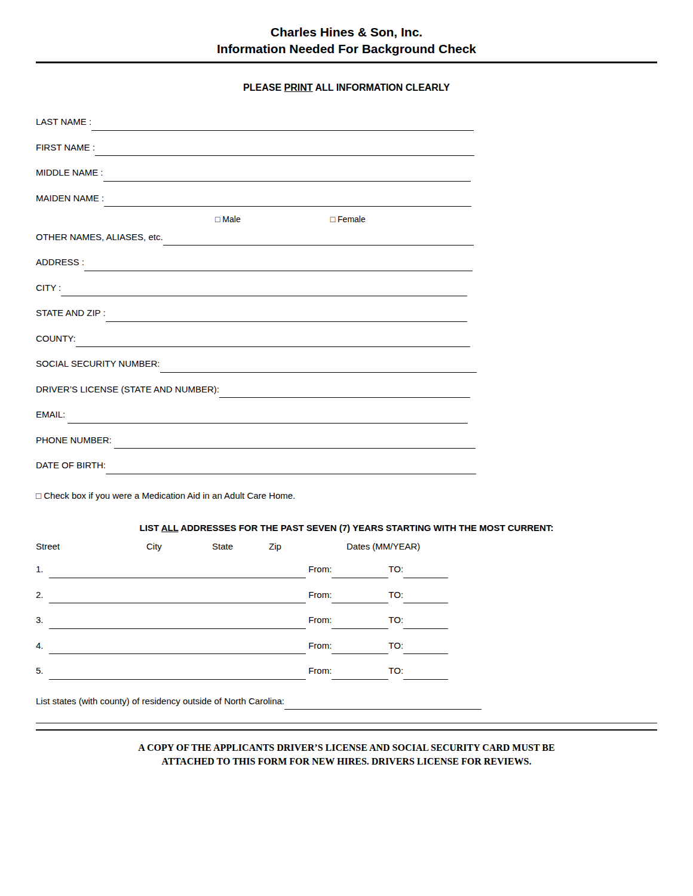Charles Hines & Son, Inc.
Information Needed For Background Check
PLEASE PRINT ALL INFORMATION CLEARLY
LAST NAME :
FIRST NAME :
MIDDLE NAME :
MAIDEN NAME :
□ Male□ Female
OTHER NAMES, ALIASES, etc.
ADDRESS :
CITY :
STATE AND ZIP :
COUNTY:
SOCIAL SECURITY NUMBER:
DRIVER’S LICENSE (STATE AND NUMBER):
EMAIL:
PHONE NUMBER:
DATE OF BIRTH:
□ Check box if you were a Medication Aid in an Adult Care Home.
LIST ALL ADDRESSES FOR THE PAST SEVEN (7) YEARS STARTING WITH THE MOST CURRENT:
Street City State Zip Dates (MM/YEAR)
1. From: TO:
2. From: TO:
3. From: TO:
4. From: TO:
5. From: TO:
List states (with county) of residency outside of North Carolina:
A COPY OF THE APPLICANTS DRIVER’S LICENSE AND SOCIAL SECURITY CARD MUST BE
ATTACHED TO THIS FORM FOR NEW HIRES. DRIVERS LICENSE FOR REVIEWS.